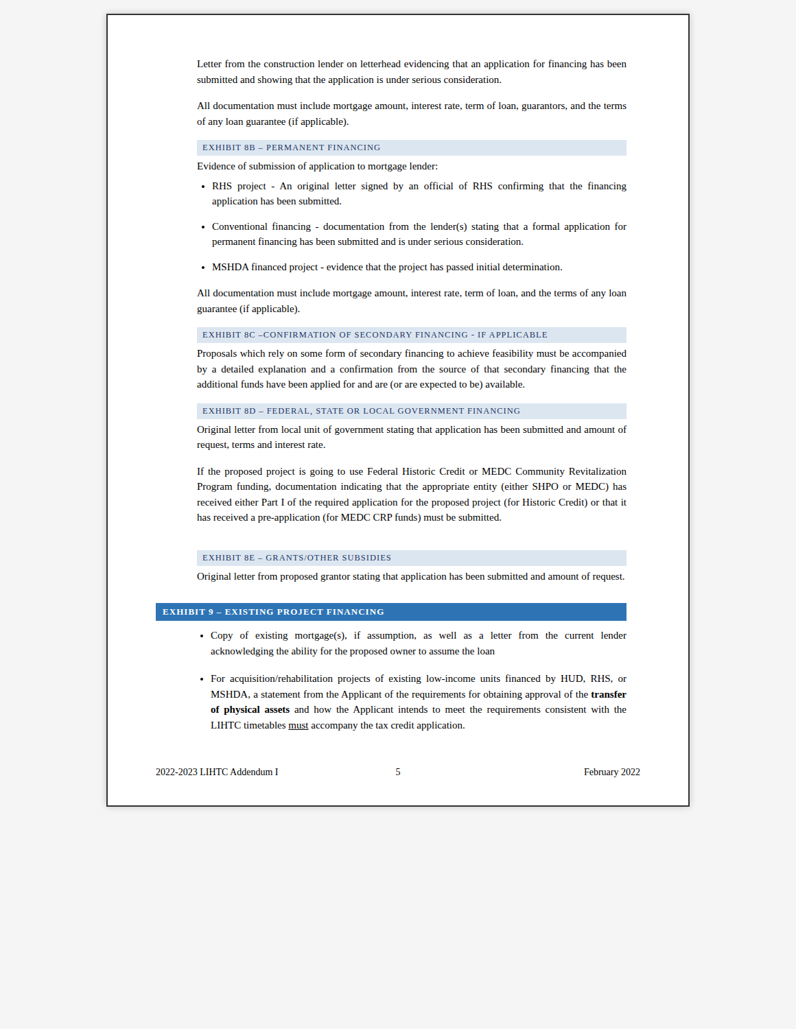Letter from the construction lender on letterhead evidencing that an application for financing has been submitted and showing that the application is under serious consideration.
All documentation must include mortgage amount, interest rate, term of loan, guarantors, and the terms of any loan guarantee (if applicable).
EXHIBIT 8B – PERMANENT FINANCING
Evidence of submission of application to mortgage lender:
RHS project - An original letter signed by an official of RHS confirming that the financing application has been submitted.
Conventional financing - documentation from the lender(s) stating that a formal application for permanent financing has been submitted and is under serious consideration.
MSHDA financed project - evidence that the project has passed initial determination.
All documentation must include mortgage amount, interest rate, term of loan, and the terms of any loan guarantee (if applicable).
EXHIBIT 8C –CONFIRMATION OF SECONDARY FINANCING - IF APPLICABLE
Proposals which rely on some form of secondary financing to achieve feasibility must be accompanied by a detailed explanation and a confirmation from the source of that secondary financing that the additional funds have been applied for and are (or are expected to be) available.
EXHIBIT 8D – FEDERAL, STATE OR LOCAL GOVERNMENT FINANCING
Original letter from local unit of government stating that application has been submitted and amount of request, terms and interest rate.
If the proposed project is going to use Federal Historic Credit or MEDC Community Revitalization Program funding, documentation indicating that the appropriate entity (either SHPO or MEDC) has received either Part I of the required application for the proposed project (for Historic Credit) or that it has received a pre-application (for MEDC CRP funds) must be submitted.
EXHIBIT 8E – GRANTS/OTHER SUBSIDIES
Original letter from proposed grantor stating that application has been submitted and amount of request.
EXHIBIT 9 – EXISTING PROJECT FINANCING
Copy of existing mortgage(s), if assumption, as well as a letter from the current lender acknowledging the ability for the proposed owner to assume the loan
For acquisition/rehabilitation projects of existing low-income units financed by HUD, RHS, or MSHDA, a statement from the Applicant of the requirements for obtaining approval of the transfer of physical assets and how the Applicant intends to meet the requirements consistent with the LIHTC timetables must accompany the tax credit application.
2022-2023 LIHTC Addendum I
5
February 2022